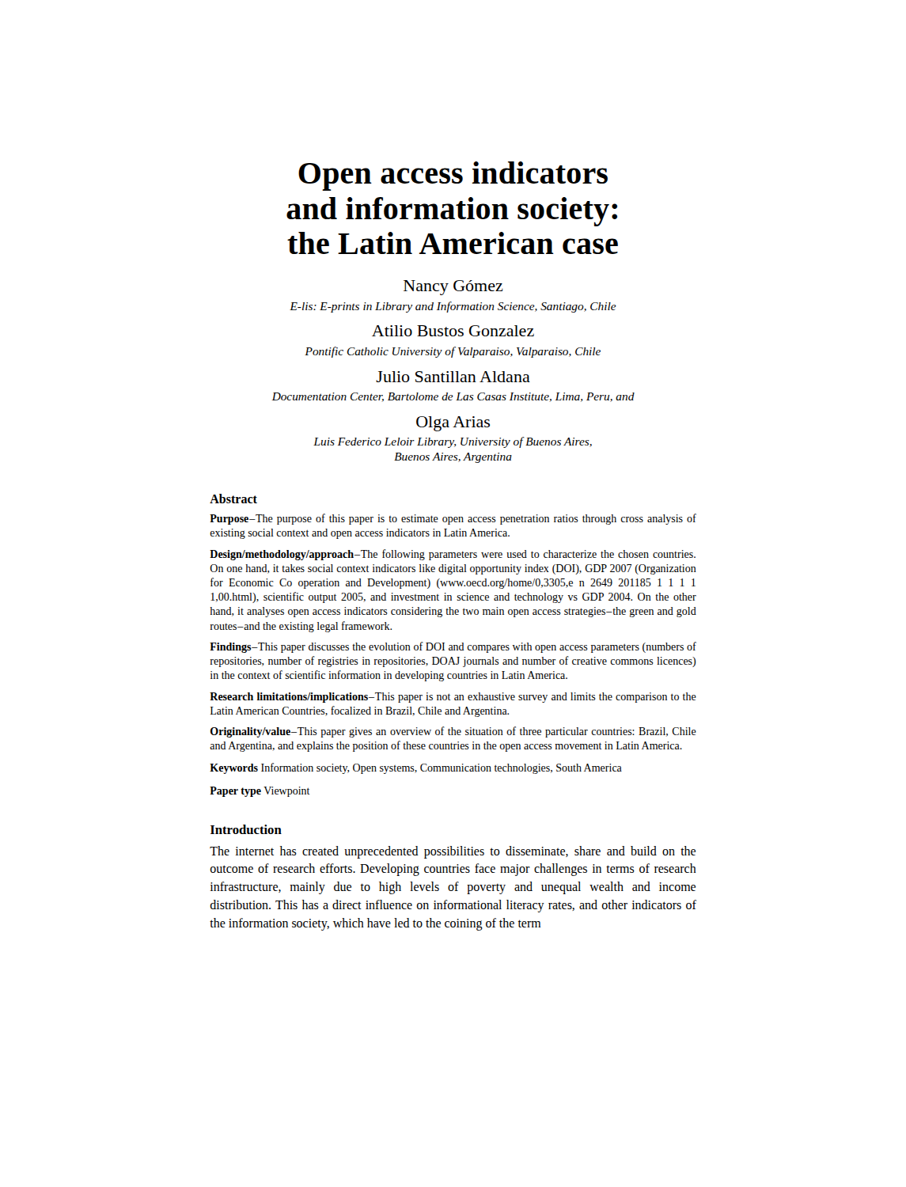Open access indicators
and information society:
the Latin American case
Nancy Gómez
E-lis: E-prints in Library and Information Science, Santiago, Chile
Atilio Bustos Gonzalez
Pontific Catholic University of Valparaiso, Valparaiso, Chile
Julio Santillan Aldana
Documentation Center, Bartolome de Las Casas Institute, Lima, Peru, and
Olga Arias
Luis Federico Leloir Library, University of Buenos Aires,
Buenos Aires, Argentina
Abstract
Purpose–The purpose of this paper is to estimate open access penetration ratios through cross analysis of existing social context and open access indicators in Latin America.
Design/methodology/approach–The following parameters were used to characterize the chosen countries. On one hand, it takes social context indicators like digital opportunity index (DOI), GDP 2007 (Organization for Economic Co operation and Development) (www.oecd.org/home/0,3305,e n 2649 201185 1 1 1 1 1,00.html), scientific output 2005, and investment in science and technology vs GDP 2004. On the other hand, it analyses open access indicators considering the two main open access strategies–the green and gold routes–and the existing legal framework.
Findings–This paper discusses the evolution of DOI and compares with open access parameters (numbers of repositories, number of registries in repositories, DOAJ journals and number of creative commons licences) in the context of scientific information in developing countries in Latin America.
Research limitations/implications–This paper is not an exhaustive survey and limits the comparison to the Latin American Countries, focalized in Brazil, Chile and Argentina.
Originality/value–This paper gives an overview of the situation of three particular countries: Brazil, Chile and Argentina, and explains the position of these countries in the open access movement in Latin America.
Keywords Information society, Open systems, Communication technologies, South America
Paper type Viewpoint
Introduction
The internet has created unprecedented possibilities to disseminate, share and build on the outcome of research efforts. Developing countries face major challenges in terms of research infrastructure, mainly due to high levels of poverty and unequal wealth and income distribution. This has a direct influence on informational literacy rates, and other indicators of the information society, which have led to the coining of the term